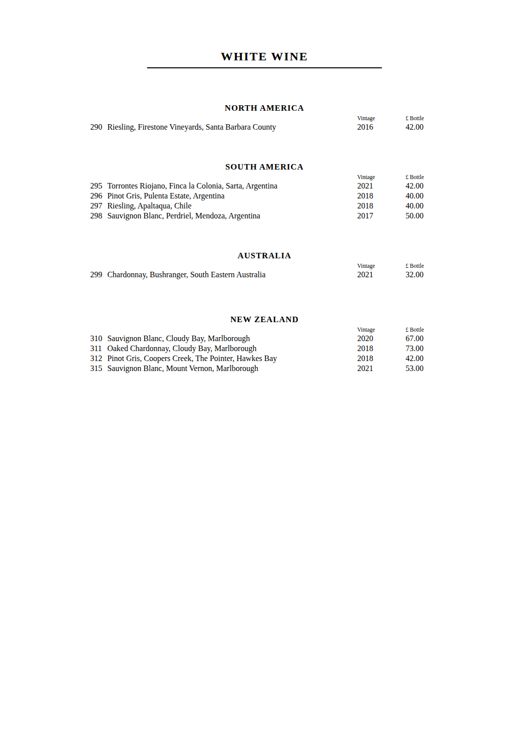WHITE WINE
NORTH AMERICA
| | | Vintage | £ Bottle |
| --- | --- | --- | --- |
| 290 | Riesling, Firestone Vineyards, Santa Barbara County | 2016 | 42.00 |
SOUTH AMERICA
| | | Vintage | £ Bottle |
| --- | --- | --- | --- |
| 295 | Torrontes Riojano, Finca la Colonia, Sarta, Argentina | 2021 | 42.00 |
| 296 | Pinot Gris, Pulenta Estate, Argentina | 2018 | 40.00 |
| 297 | Riesling, Apaltaqua, Chile | 2018 | 40.00 |
| 298 | Sauvignon Blanc, Perdriel, Mendoza, Argentina | 2017 | 50.00 |
AUSTRALIA
| | | Vintage | £ Bottle |
| --- | --- | --- | --- |
| 299 | Chardonnay, Bushranger, South Eastern Australia | 2021 | 32.00 |
NEW ZEALAND
| | | Vintage | £ Bottle |
| --- | --- | --- | --- |
| 310 | Sauvignon Blanc, Cloudy Bay, Marlborough | 2020 | 67.00 |
| 311 | Oaked Chardonnay, Cloudy Bay, Marlborough | 2018 | 73.00 |
| 312 | Pinot Gris, Coopers Creek, The Pointer, Hawkes Bay | 2018 | 42.00 |
| 315 | Sauvignon Blanc, Mount Vernon, Marlborough | 2021 | 53.00 |